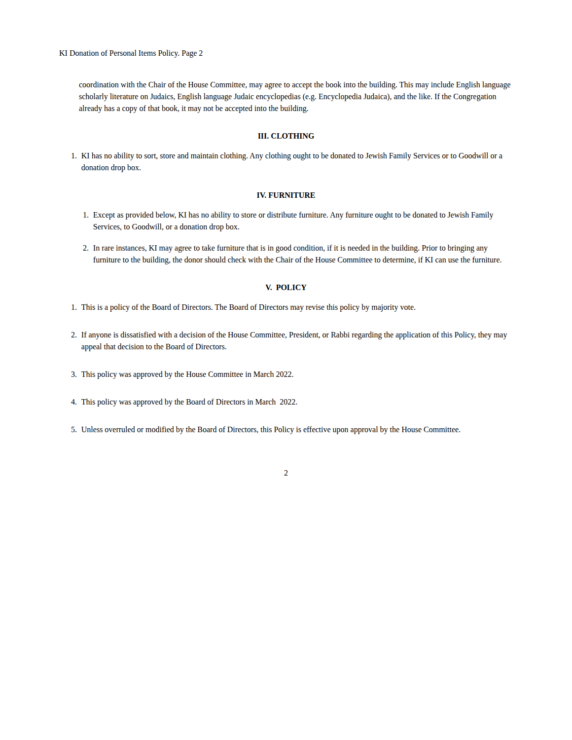KI Donation of Personal Items Policy. Page 2
coordination with the Chair of the House Committee, may agree to accept the book into the building. This may include English language scholarly literature on Judaics, English language Judaic encyclopedias (e.g. Encyclopedia Judaica), and the like. If the Congregation already has a copy of that book, it may not be accepted into the building.
III. CLOTHING
KI has no ability to sort, store and maintain clothing. Any clothing ought to be donated to Jewish Family Services or to Goodwill or a donation drop box.
IV. FURNITURE
Except as provided below, KI has no ability to store or distribute furniture. Any furniture ought to be donated to Jewish Family Services, to Goodwill, or a donation drop box.
In rare instances, KI may agree to take furniture that is in good condition, if it is needed in the building. Prior to bringing any furniture to the building, the donor should check with the Chair of the House Committee to determine, if KI can use the furniture.
V. POLICY
This is a policy of the Board of Directors. The Board of Directors may revise this policy by majority vote.
If anyone is dissatisfied with a decision of the House Committee, President, or Rabbi regarding the application of this Policy, they may appeal that decision to the Board of Directors.
This policy was approved by the House Committee in March 2022.
This policy was approved by the Board of Directors in March 2022.
Unless overruled or modified by the Board of Directors, this Policy is effective upon approval by the House Committee.
2